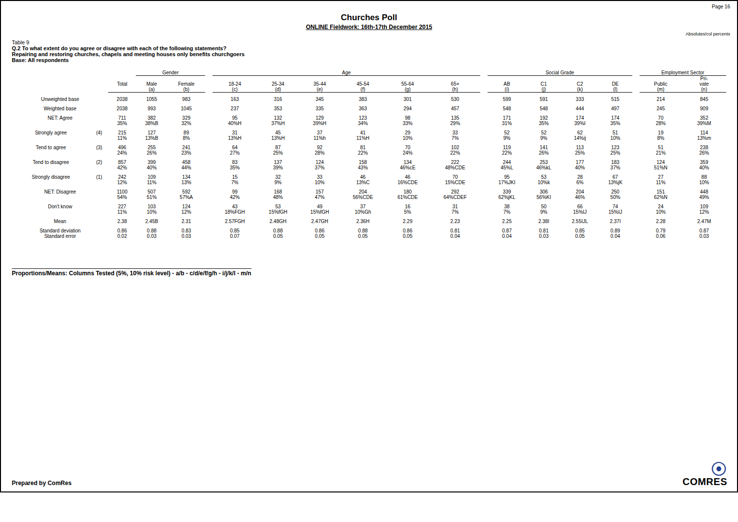Page 16
Churches Poll
ONLINE Fieldwork: 16th-17th December 2015
Absolutes/col percents
Table 9
Q.2 To what extent do you agree or disagree with each of the following statements?
Repairing and restoring churches, chapels and meeting houses only benefits churchgoers
Base: All respondents
| | Gender | | Age | | Social Grade | | Employment Sector |
| | Total | Male | Female | | 18-24 | 25-34 | 35-44 | 45-54 | 55-64 | 65+ | | AB | C1 | C2 | DE | | Public | Pri- vate |
| | | (a) | (b) | | (c) | (d) | (e) | (f) | (g) | (h) | | (i) | (j) | (k) | (l) | | (m) | (n) |
| Unweighted base | 2038 | 1055 | 983 | | 163 | 316 | 345 | 383 | 301 | 530 | | 599 | 591 | 333 | 515 | | 214 | 845 |
| Weighted base | 2038 | 993 | 1045 | | 237 | 353 | 335 | 363 | 294 | 457 | | 548 | 548 | 444 | 497 | | 245 | 909 |
| NET: Agree | 711 | 382 | 329 | | 95 | 132 | 129 | 123 | 98 | 135 | | 171 | 192 | 174 | 174 | | 70 | 352 |
| | 35% | 38%B | 32% | | 40%H | 37%H | 39%H | 34% | 33% | 29% | | 31% | 35% | 39%I | 35% | | 28% | 39%M |
| Strongly agree | (4) | 215 | 127 | 89 | | 31 | 45 | 37 | 41 | 29 | 33 | | 52 | 52 | 62 | 51 | | 19 | 114 |
| | | 11% | 13%B | 8% | | 13%H | 13%H | 11%h | 11%H | 10% | 7% | | 9% | 9% | 14%ij | 10% | | 8% | 13%m |
| Tend to agree | (3) | 496 | 255 | 241 | | 64 | 87 | 92 | 81 | 70 | 102 | | 119 | 141 | 113 | 123 | | 51 | 238 |
| | | 24% | 26% | 23% | | 27% | 25% | 28% | 22% | 24% | 22% | | 22% | 26% | 25% | 25% | | 21% | 26% |
| Tend to disagree | (2) | 857 | 399 | 458 | | 83 | 137 | 124 | 158 | 134 | 222 | | 244 | 253 | 177 | 183 | | 124 | 359 |
| | | 42% | 40% | 44% | | 35% | 39% | 37% | 43% | 46%cE | 48%CDE | | 45%L | 46%kL | 40% | 37% | | 51%N | 40% |
| Strongly disagree | (1) | 242 | 109 | 134 | | 15 | 32 | 33 | 46 | 46 | 70 | | 95 | 53 | 28 | 67 | | 27 | 88 |
| | | 12% | 11% | 13% | | 7% | 9% | 10% | 13%C | 16%CDE | 15%CDE | | 17%JKI | 10%k | 6% | 13%jK | | 11% | 10% |
| NET: Disagree | 1100 | 507 | 592 | | 99 | 168 | 157 | 204 | 180 | 292 | | 339 | 306 | 204 | 250 | | 151 | 448 |
| | 54% | 51% | 57%A | | 42% | 48% | 47% | 56%CDE | 61%CDE | 64%CDEF | | 62%jKL | 56%KI | 46% | 50% | | 62%N | 49% |
| Don't know | 227 | 103 | 124 | | 43 | 53 | 49 | 37 | 16 | 31 | | 38 | 50 | 66 | 74 | | 24 | 109 |
| | 11% | 10% | 12% | | 18%FGH | 15%fGH | 15%fGH | 10%Gh | 5% | 7% | | 7% | 9% | 15%IJ | 15%IJ | | 10% | 12% |
| Mean | 2.38 | 2.45B | 2.31 | | 2.57FGH | 2.48GH | 2.47GH | 2.36H | 2.29 | 2.23 | | 2.25 | 2.38I | 2.55IJL | 2.37I | | 2.28 | 2.47M |
| Standard deviation | 0.86 | 0.88 | 0.83 | | 0.85 | 0.88 | 0.86 | 0.88 | 0.86 | 0.81 | | 0.87 | 0.81 | 0.85 | 0.89 | | 0.79 | 0.87 |
| Standard error | 0.02 | 0.03 | 0.03 | | 0.07 | 0.05 | 0.05 | 0.05 | 0.05 | 0.04 | | 0.04 | 0.03 | 0.05 | 0.04 | | 0.06 | 0.03 |
Proportions/Means: Columns Tested (5%, 10% risk level) - a/b - c/d/e/f/g/h - i/j/k/l - m/n
Prepared by ComRes
⦿
COMRES